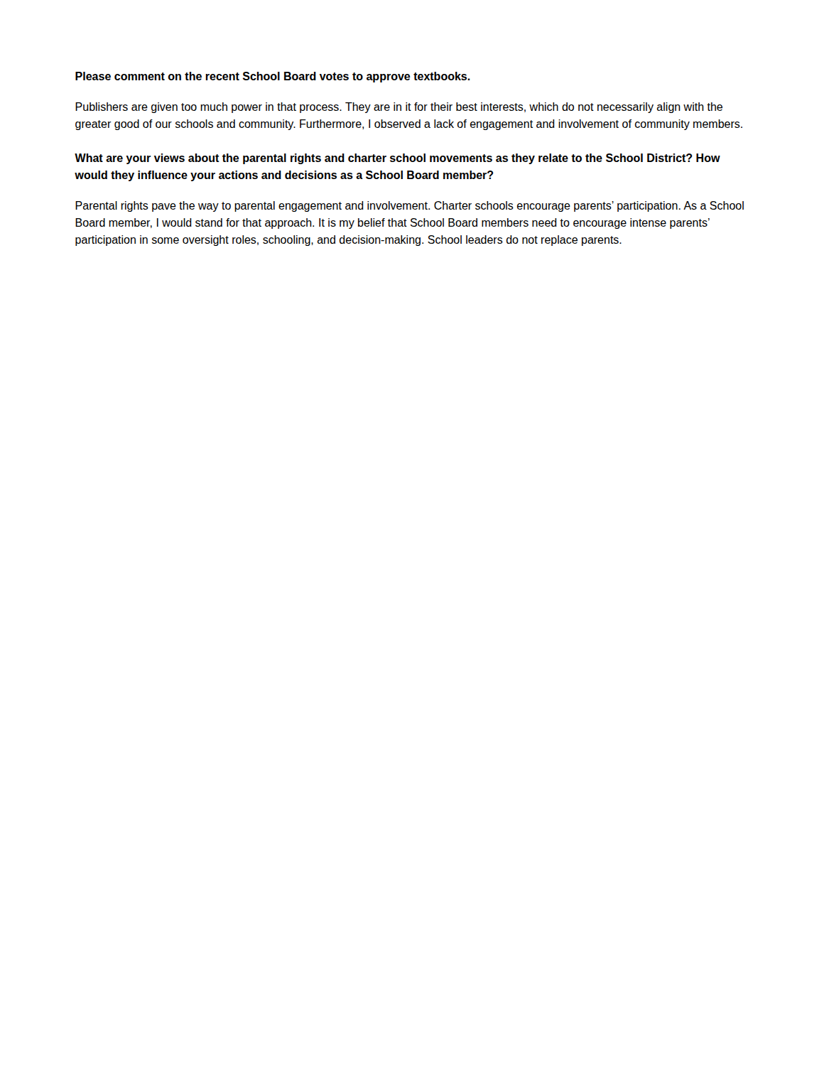Please comment on the recent School Board votes to approve textbooks.
Publishers are given too much power in that process. They are in it for their best interests, which do not necessarily align with the greater good of our schools and community. Furthermore, I observed a lack of engagement and involvement of community members.
What are your views about the parental rights and charter school movements as they relate to the School District? How would they influence your actions and decisions as a School Board member?
Parental rights pave the way to parental engagement and involvement. Charter schools encourage parents’ participation. As a School Board member, I would stand for that approach. It is my belief that School Board members need to encourage intense parents’ participation in some oversight roles, schooling, and decision-making. School leaders do not replace parents.